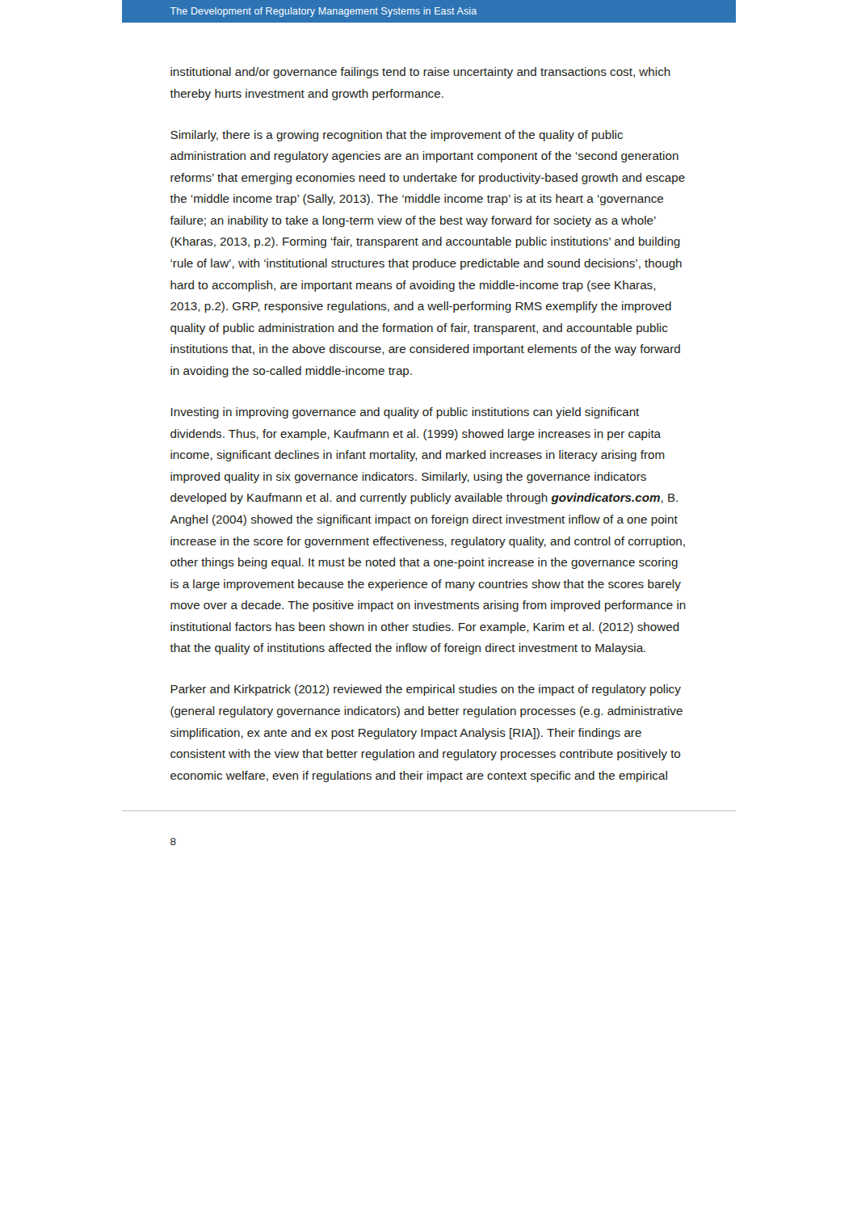The Development of Regulatory Management Systems in East Asia
institutional and/or governance failings tend to raise uncertainty and transactions cost, which thereby hurts investment and growth performance.
Similarly, there is a growing recognition that the improvement of the quality of public administration and regulatory agencies are an important component of the ‘second generation reforms’ that emerging economies need to undertake for productivity-based growth and escape the ‘middle income trap’ (Sally, 2013). The ‘middle income trap’ is at its heart a ‘governance failure; an inability to take a long-term view of the best way forward for society as a whole’ (Kharas, 2013, p.2). Forming ‘fair, transparent and accountable public institutions’ and building ‘rule of law’, with ‘institutional structures that produce predictable and sound decisions’, though hard to accomplish, are important means of avoiding the middle-income trap (see Kharas, 2013, p.2). GRP, responsive regulations, and a well-performing RMS exemplify the improved quality of public administration and the formation of fair, transparent, and accountable public institutions that, in the above discourse, are considered important elements of the way forward in avoiding the so-called middle-income trap.
Investing in improving governance and quality of public institutions can yield significant dividends. Thus, for example, Kaufmann et al. (1999) showed large increases in per capita income, significant declines in infant mortality, and marked increases in literacy arising from improved quality in six governance indicators. Similarly, using the governance indicators developed by Kaufmann et al. and currently publicly available through govindicators.com, B. Anghel (2004) showed the significant impact on foreign direct investment inflow of a one point increase in the score for government effectiveness, regulatory quality, and control of corruption, other things being equal. It must be noted that a one-point increase in the governance scoring is a large improvement because the experience of many countries show that the scores barely move over a decade. The positive impact on investments arising from improved performance in institutional factors has been shown in other studies. For example, Karim et al. (2012) showed that the quality of institutions affected the inflow of foreign direct investment to Malaysia.
Parker and Kirkpatrick (2012) reviewed the empirical studies on the impact of regulatory policy (general regulatory governance indicators) and better regulation processes (e.g. administrative simplification, ex ante and ex post Regulatory Impact Analysis [RIA]). Their findings are consistent with the view that better regulation and regulatory processes contribute positively to economic welfare, even if regulations and their impact are context specific and the empirical
8